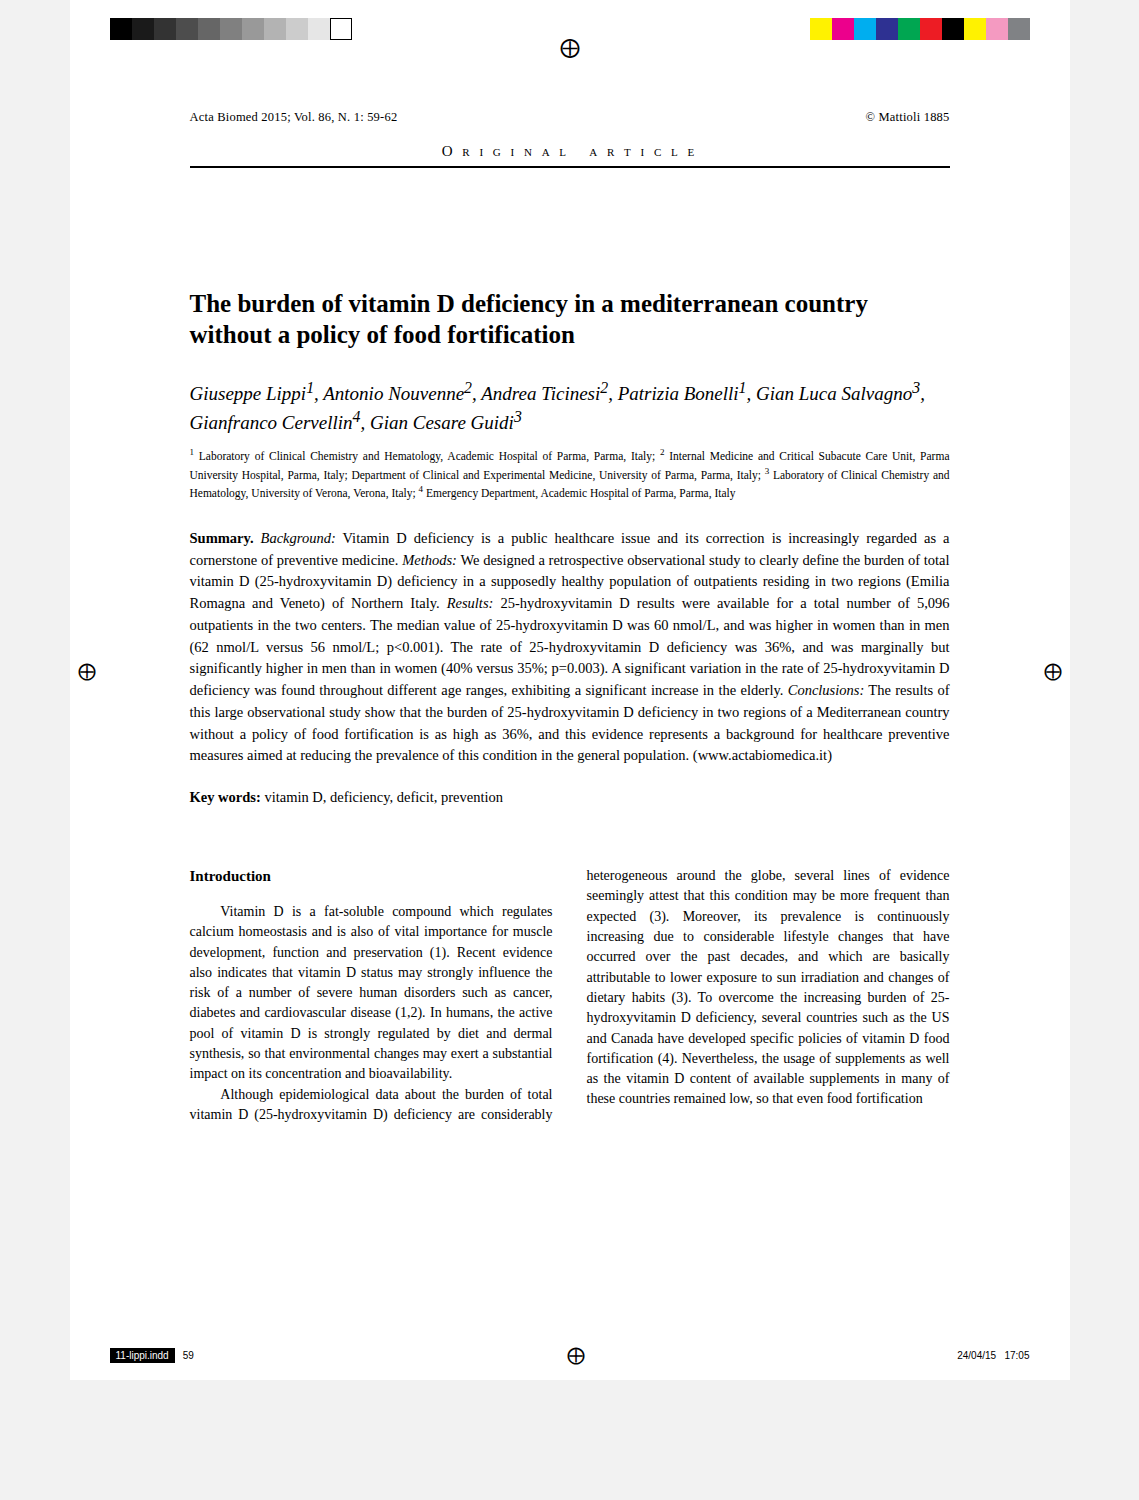⨁
⨁
⨁
Acta Biomed 2015; Vol. 86, N. 1: 59-62 © Mattioli 1885
O r i g i n a l a r t i c l e
The burden of vitamin D deficiency in a mediterranean country without a policy of food fortification
Giuseppe Lippi1, Antonio Nouvenne2, Andrea Ticinesi2, Patrizia Bonelli1, Gian Luca Salvagno3, Gianfranco Cervellin4, Gian Cesare Guidi3
1 Laboratory of Clinical Chemistry and Hematology, Academic Hospital of Parma, Parma, Italy; 2 Internal Medicine and Critical Subacute Care Unit, Parma University Hospital, Parma, Italy; Department of Clinical and Experimental Medicine, University of Parma, Parma, Italy; 3 Laboratory of Clinical Chemistry and Hematology, University of Verona, Verona, Italy; 4 Emergency Department, Academic Hospital of Parma, Parma, Italy
Summary. Background: Vitamin D deficiency is a public healthcare issue and its correction is increasingly regarded as a cornerstone of preventive medicine. Methods: We designed a retrospective observational study to clearly define the burden of total vitamin D (25-hydroxyvitamin D) deficiency in a supposedly healthy population of outpatients residing in two regions (Emilia Romagna and Veneto) of Northern Italy. Results: 25-hydroxyvitamin D results were available for a total number of 5,096 outpatients in the two centers. The median value of 25-hydroxyvitamin D was 60 nmol/L, and was higher in women than in men (62 nmol/L versus 56 nmol/L; p<0.001). The rate of 25-hydroxyvitamin D deficiency was 36%, and was marginally but significantly higher in men than in women (40% versus 35%; p=0.003). A significant variation in the rate of 25-hydroxyvitamin D deficiency was found throughout different age ranges, exhibiting a significant increase in the elderly. Conclusions: The results of this large observational study show that the burden of 25-hydroxyvitamin D deficiency in two regions of a Mediterranean country without a policy of food fortification is as high as 36%, and this evidence represents a background for healthcare preventive measures aimed at reducing the prevalence of this condition in the general population. (www.actabiomedica.it)
Key words: vitamin D, deficiency, deficit, prevention
Introduction
Vitamin D is a fat-soluble compound which regulates calcium homeostasis and is also of vital importance for muscle development, function and preservation (1). Recent evidence also indicates that vitamin D status may strongly influence the risk of a number of severe human disorders such as cancer, diabetes and cardiovascular disease (1,2). In humans, the active pool of vitamin D is strongly regulated by diet and dermal synthesis, so that environmental changes may exert a substantial impact on its concentration and bioavailability.
Although epidemiological data about the burden of total vitamin D (25-hydroxyvitamin D) deficiency are considerably heterogeneous around the globe, several lines of evidence seemingly attest that this condition may be more frequent than expected (3). Moreover, its prevalence is continuously increasing due to considerable lifestyle changes that have occurred over the past decades, and which are basically attributable to lower exposure to sun irradiation and changes of dietary habits (3). To overcome the increasing burden of 25-hydroxyvitamin D deficiency, several countries such as the US and Canada have developed specific policies of vitamin D food fortification (4). Nevertheless, the usage of supplements as well as the vitamin D content of available supplements in many of these countries remained low, so that even food fortification
11-lippi.indd 59
⨁
24/04/15 17:05